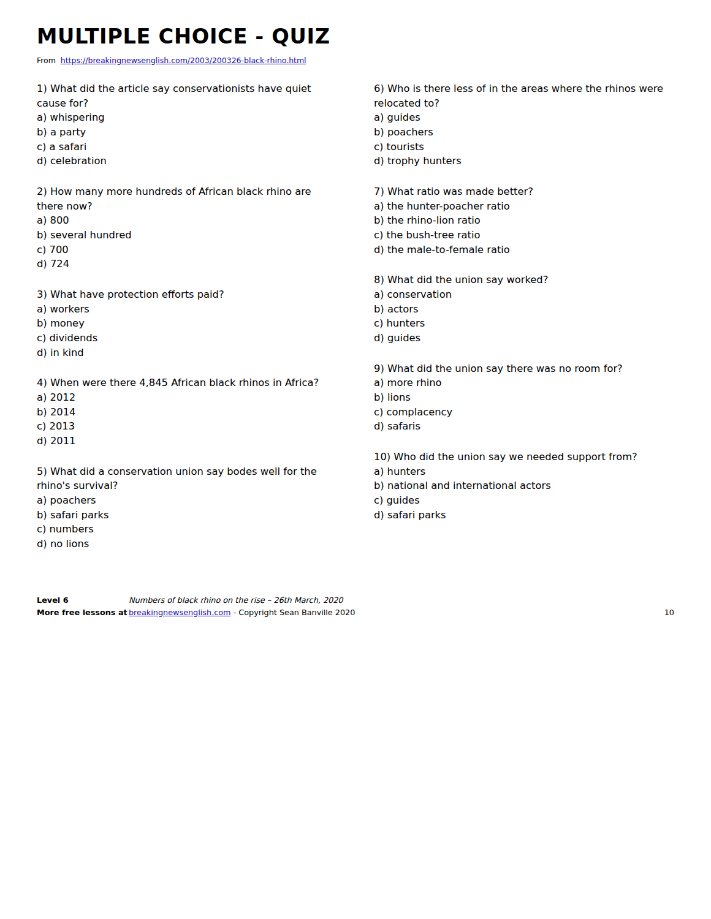MULTIPLE CHOICE - QUIZ
From https://breakingnewsenglish.com/2003/200326-black-rhino.html
1) What did the article say conservationists have quiet cause for?
a) whispering
b) a party
c) a safari
d) celebration
2) How many more hundreds of African black rhino are there now?
a) 800
b) several hundred
c) 700
d) 724
3) What have protection efforts paid?
a) workers
b) money
c) dividends
d) in kind
4) When were there 4,845 African black rhinos in Africa?
a) 2012
b) 2014
c) 2013
d) 2011
5) What did a conservation union say bodes well for the rhino's survival?
a) poachers
b) safari parks
c) numbers
d) no lions
6) Who is there less of in the areas where the rhinos were relocated to?
a) guides
b) poachers
c) tourists
d) trophy hunters
7) What ratio was made better?
a) the hunter-poacher ratio
b) the rhino-lion ratio
c) the bush-tree ratio
d) the male-to-female ratio
8) What did the union say worked?
a) conservation
b) actors
c) hunters
d) guides
9) What did the union say there was no room for?
a) more rhino
b) lions
c) complacency
d) safaris
10) Who did the union say we needed support from?
a) hunters
b) national and international actors
c) guides
d) safari parks
Level 6 Numbers of black rhino on the rise – 26th March, 2020
More free lessons at breakingnewsenglish.com - Copyright Sean Banville 2020 10